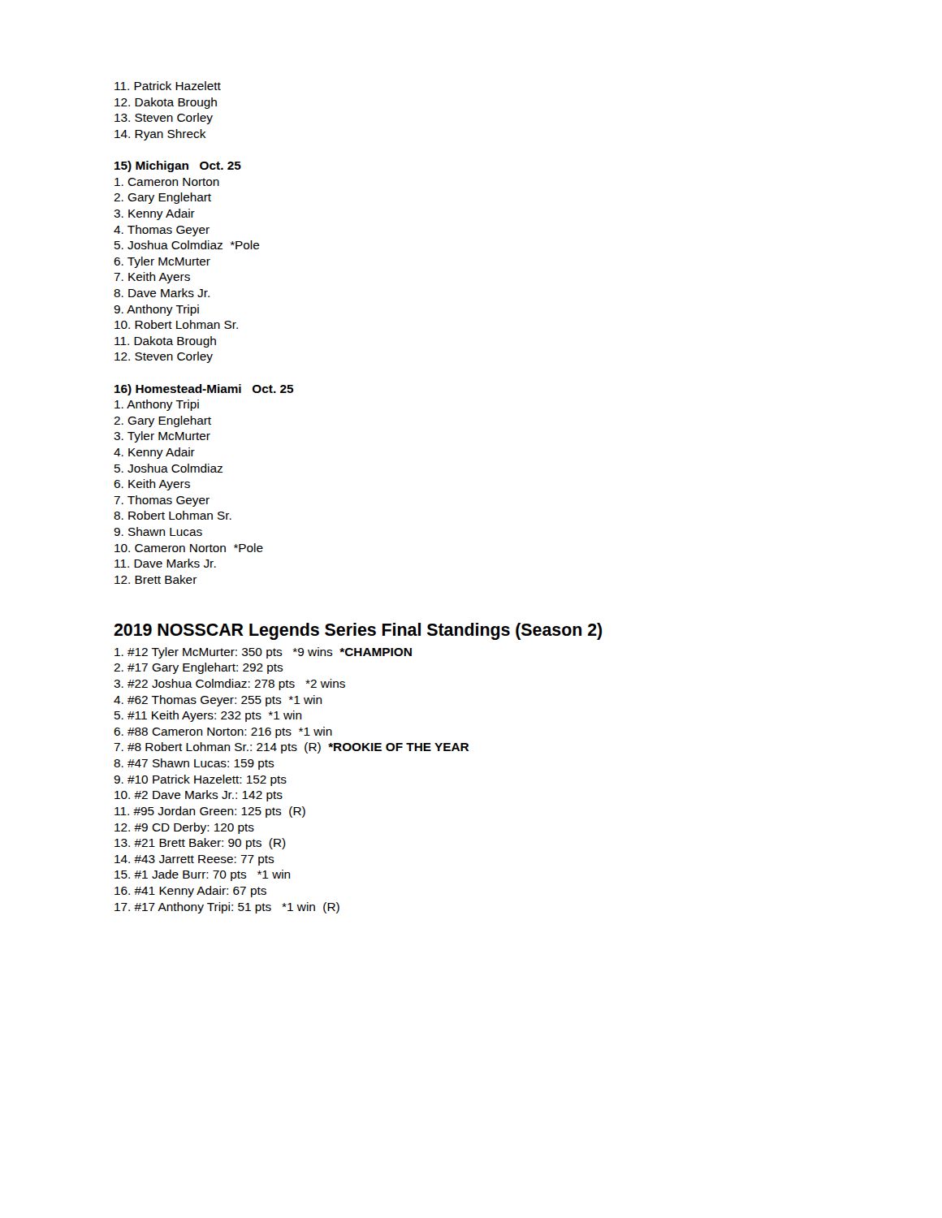11. Patrick Hazelett
12. Dakota Brough
13. Steven Corley
14. Ryan Shreck
15) Michigan Oct. 25
1. Cameron Norton
2. Gary Englehart
3. Kenny Adair
4. Thomas Geyer
5. Joshua Colmdiaz *Pole
6. Tyler McMurter
7. Keith Ayers
8. Dave Marks Jr.
9. Anthony Tripi
10. Robert Lohman Sr.
11. Dakota Brough
12. Steven Corley
16) Homestead-Miami Oct. 25
1. Anthony Tripi
2. Gary Englehart
3. Tyler McMurter
4. Kenny Adair
5. Joshua Colmdiaz
6. Keith Ayers
7. Thomas Geyer
8. Robert Lohman Sr.
9. Shawn Lucas
10. Cameron Norton *Pole
11. Dave Marks Jr.
12. Brett Baker
2019 NOSSCAR Legends Series Final Standings (Season 2)
1. #12 Tyler McMurter: 350 pts *9 wins *CHAMPION
2. #17 Gary Englehart: 292 pts
3. #22 Joshua Colmdiaz: 278 pts *2 wins
4. #62 Thomas Geyer: 255 pts *1 win
5. #11 Keith Ayers: 232 pts *1 win
6. #88 Cameron Norton: 216 pts *1 win
7. #8 Robert Lohman Sr.: 214 pts (R) *ROOKIE OF THE YEAR
8. #47 Shawn Lucas: 159 pts
9. #10 Patrick Hazelett: 152 pts
10. #2 Dave Marks Jr.: 142 pts
11. #95 Jordan Green: 125 pts (R)
12. #9 CD Derby: 120 pts
13. #21 Brett Baker: 90 pts (R)
14. #43 Jarrett Reese: 77 pts
15. #1 Jade Burr: 70 pts *1 win
16. #41 Kenny Adair: 67 pts
17. #17 Anthony Tripi: 51 pts *1 win (R)